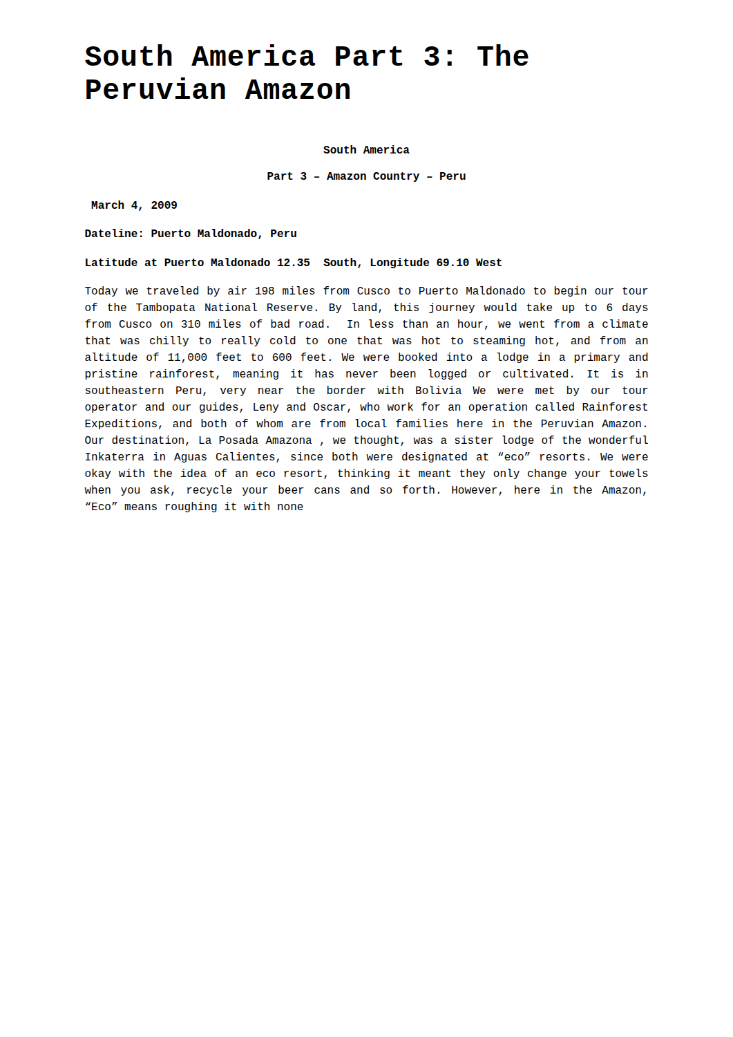South America Part 3: The Peruvian Amazon
South America
Part 3 – Amazon Country – Peru
March 4, 2009
Dateline: Puerto Maldonado, Peru
Latitude at Puerto Maldonado 12.35 South, Longitude 69.10 West
Today we traveled by air 198 miles from Cusco to Puerto Maldonado to begin our tour of the Tambopata National Reserve. By land, this journey would take up to 6 days from Cusco on 310 miles of bad road. In less than an hour, we went from a climate that was chilly to really cold to one that was hot to steaming hot, and from an altitude of 11,000 feet to 600 feet. We were booked into a lodge in a primary and pristine rainforest, meaning it has never been logged or cultivated. It is in southeastern Peru, very near the border with Bolivia We were met by our tour operator and our guides, Leny and Oscar, who work for an operation called Rainforest Expeditions, and both of whom are from local families here in the Peruvian Amazon. Our destination, La Posada Amazona , we thought, was a sister lodge of the wonderful Inkaterra in Aguas Calientes, since both were designated at “eco” resorts. We were okay with the idea of an eco resort, thinking it meant they only change your towels when you ask, recycle your beer cans and so forth. However, here in the Amazon, “Eco” means roughing it with none